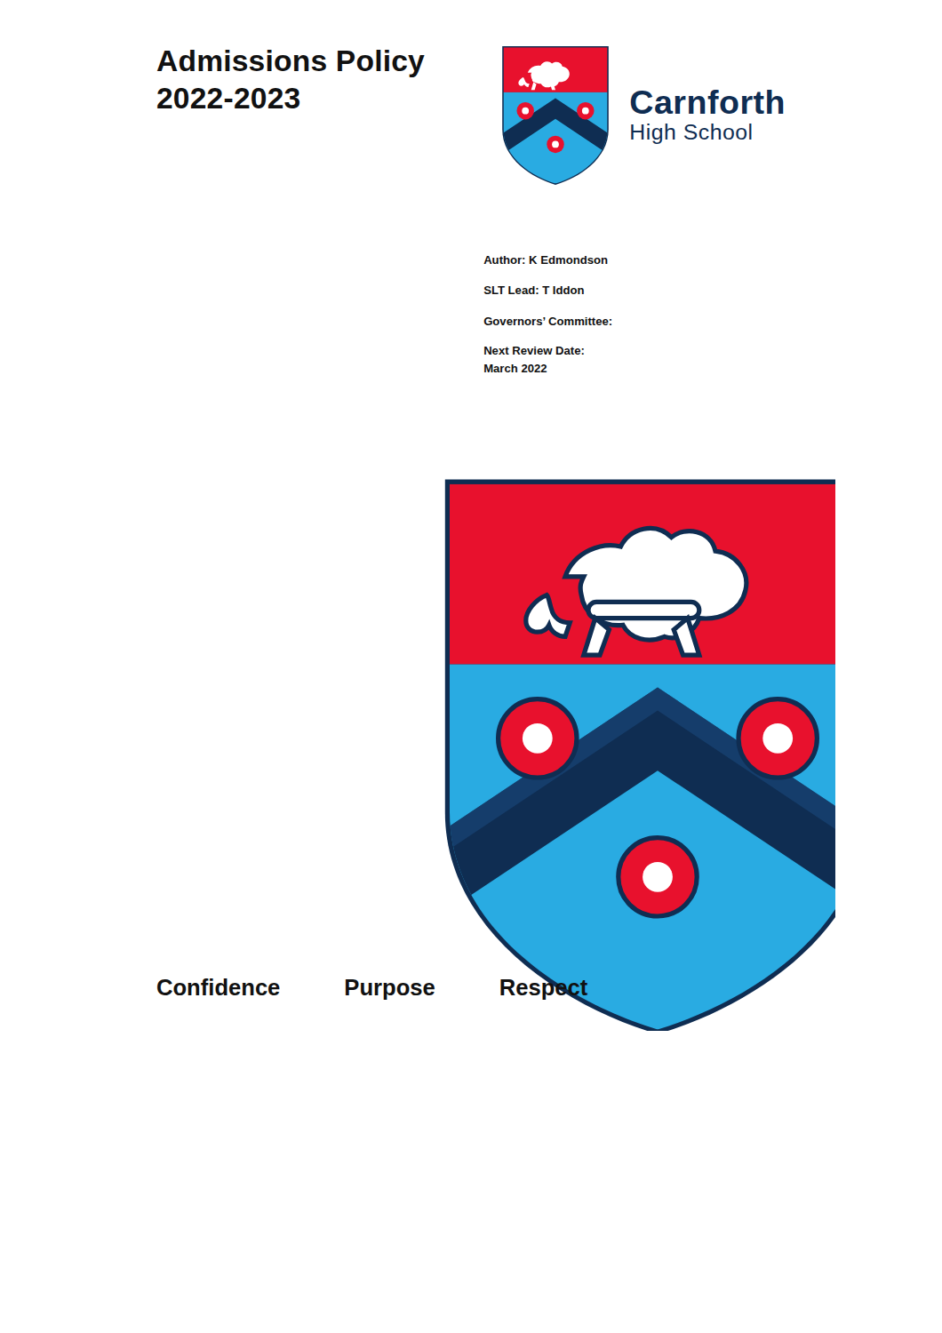Admissions Policy
2022-2023
Carnforth High School
Author: K Edmondson
SLT Lead: T Iddon
Governors’ Committee:
Next Review Date:
March 2022
Confidence Purpose Respect